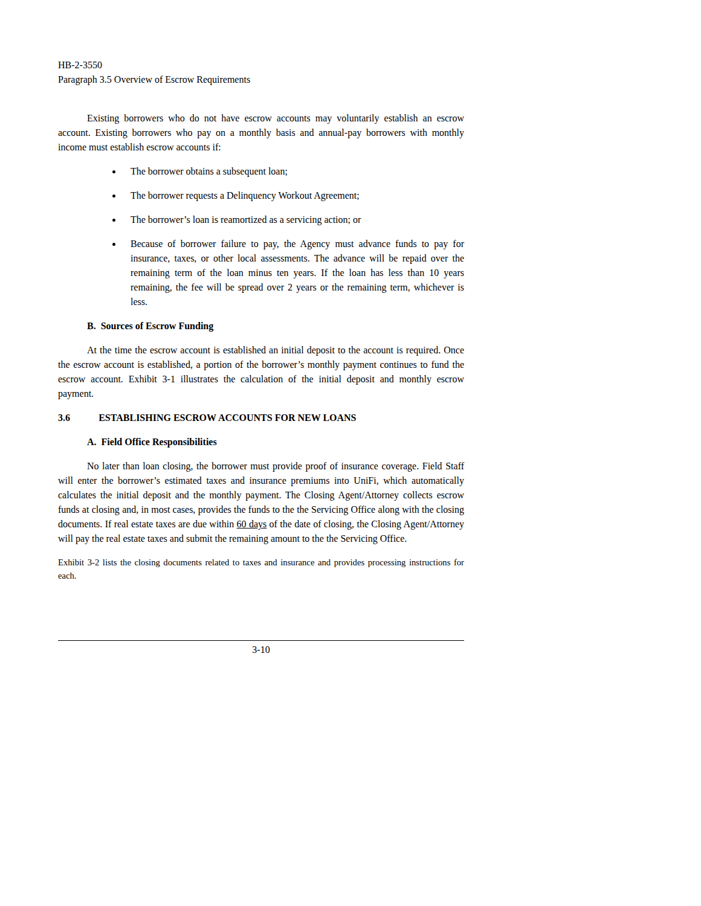HB-2-3550
Paragraph 3.5 Overview of Escrow Requirements
Existing borrowers who do not have escrow accounts may voluntarily establish an escrow account. Existing borrowers who pay on a monthly basis and annual-pay borrowers with monthly income must establish escrow accounts if:
The borrower obtains a subsequent loan;
The borrower requests a Delinquency Workout Agreement;
The borrower’s loan is reamortized as a servicing action; or
Because of borrower failure to pay, the Agency must advance funds to pay for insurance, taxes, or other local assessments. The advance will be repaid over the remaining term of the loan minus ten years. If the loan has less than 10 years remaining, the fee will be spread over 2 years or the remaining term, whichever is less.
B. Sources of Escrow Funding
At the time the escrow account is established an initial deposit to the account is required. Once the escrow account is established, a portion of the borrower’s monthly payment continues to fund the escrow account. Exhibit 3-1 illustrates the calculation of the initial deposit and monthly escrow payment.
3.6 ESTABLISHING ESCROW ACCOUNTS FOR NEW LOANS
A. Field Office Responsibilities
No later than loan closing, the borrower must provide proof of insurance coverage. Field Staff will enter the borrower’s estimated taxes and insurance premiums into UniFi, which automatically calculates the initial deposit and the monthly payment. The Closing Agent/Attorney collects escrow funds at closing and, in most cases, provides the funds to the the Servicing Office along with the closing documents. If real estate taxes are due within 60 days of the date of closing, the Closing Agent/Attorney will pay the real estate taxes and submit the remaining amount to the the Servicing Office.
Exhibit 3-2 lists the closing documents related to taxes and insurance and provides processing instructions for each.
3-10